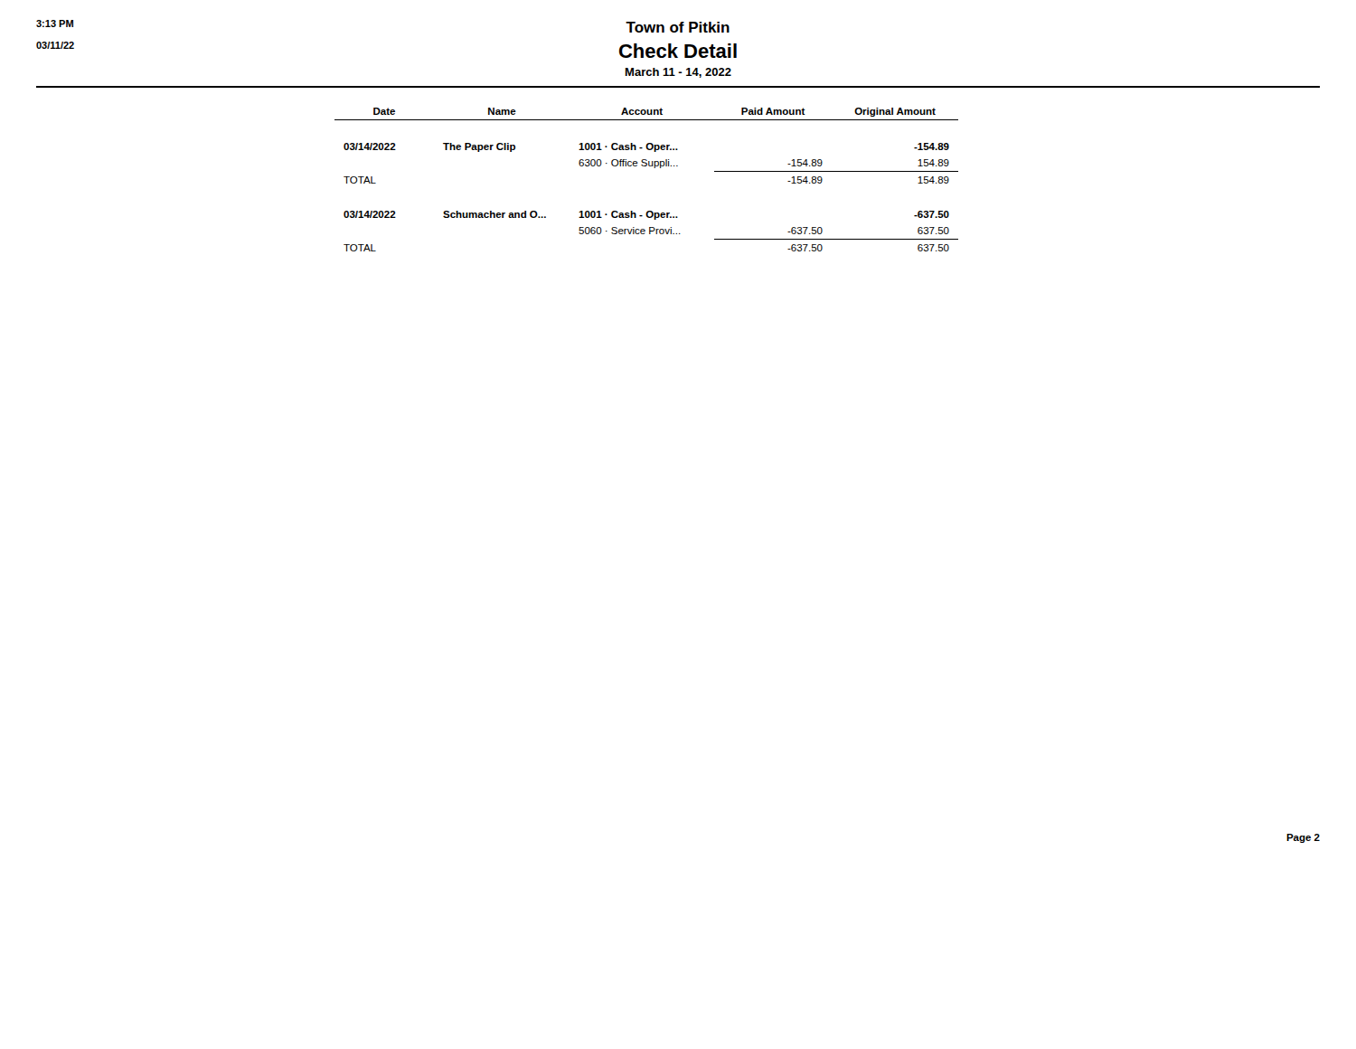3:13 PM
03/11/22
Town of Pitkin
Check Detail
March 11 - 14, 2022
| Date | Name | Account | Paid Amount | Original Amount |
| --- | --- | --- | --- | --- |
| 03/14/2022 | The Paper Clip | 1001 · Cash - Oper... | | -154.89 |
| | | 6300 · Office Suppli... | -154.89 | 154.89 |
| TOTAL | | | -154.89 | 154.89 |
| 03/14/2022 | Schumacher and O... | 1001 · Cash - Oper... | | -637.50 |
| | | 5060 · Service Provi... | -637.50 | 637.50 |
| TOTAL | | | -637.50 | 637.50 |
Page 2